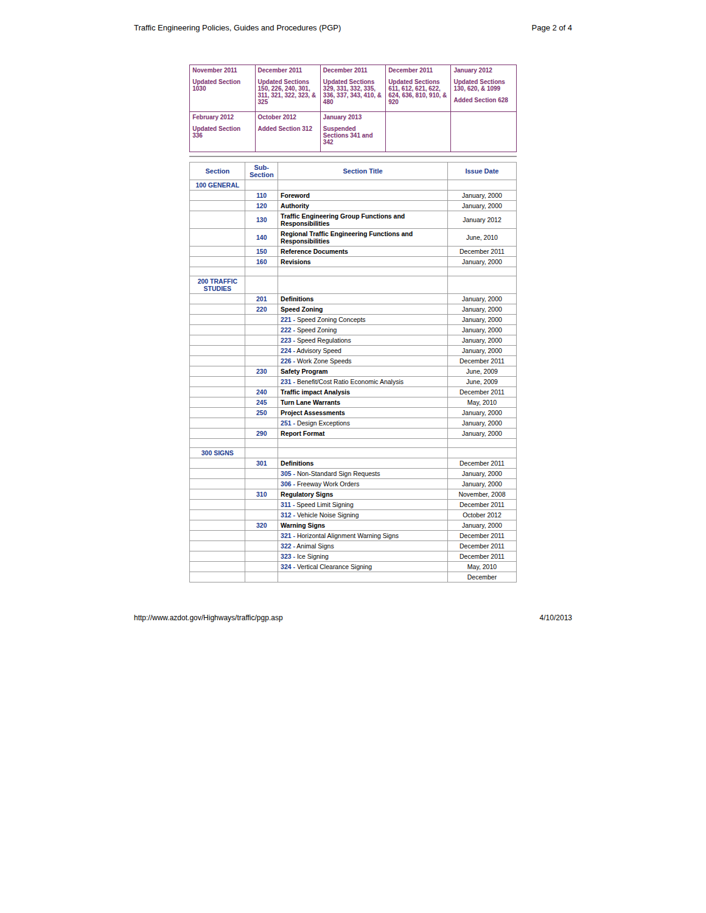Traffic Engineering Policies, Guides and Procedures (PGP)
Page 2 of 4
| November 2011 Updated Section 1030 | December 2011 Updated Sections 150, 226, 240, 301, 311, 321, 322, 323, & 325 | December 2011 Updated Sections 329, 331, 332, 335, 336, 337, 343, 410, & 480 | December 2011 Updated Sections 611, 612, 621, 622, 624, 636, 810, 910, & 920 | January 2012 Updated Sections 130, 620, & 1099 Added Section 628 |
| February 2012 Updated Section 336 | October 2012 Added Section 312 | January 2013 Suspended Sections 341 and 342 | | |
| Section | Sub-Section | Section Title | Issue Date |
| --- | --- | --- | --- |
| 100 GENERAL | | | |
| | 110 | Foreword | January, 2000 |
| | 120 | Authority | January, 2000 |
| | 130 | Traffic Engineering Group Functions and Responsibilities | January 2012 |
| | 140 | Regional Traffic Engineering Functions and Responsibilities | June, 2010 |
| | 150 | Reference Documents | December 2011 |
| | 160 | Revisions | January, 2000 |
| 200 TRAFFIC STUDIES | | | |
| | 201 | Definitions | January, 2000 |
| | 220 | Speed Zoning | January, 2000 |
| | | 221 - Speed Zoning Concepts | January, 2000 |
| | | 222 - Speed Zoning | January, 2000 |
| | | 223 - Speed Regulations | January, 2000 |
| | | 224 - Advisory Speed | January, 2000 |
| | | 226 - Work Zone Speeds | December 2011 |
| | 230 | Safety Program | June, 2009 |
| | | 231 - Benefit/Cost Ratio Economic Analysis | June, 2009 |
| | 240 | Traffic impact Analysis | December 2011 |
| | 245 | Turn Lane Warrants | May, 2010 |
| | 250 | Project Assessments | January, 2000 |
| | | 251 - Design Exceptions | January, 2000 |
| | 290 | Report Format | January, 2000 |
| 300 SIGNS | | | |
| | 301 | Definitions | December 2011 |
| | | 305 - Non-Standard Sign Requests | January, 2000 |
| | | 306 - Freeway Work Orders | January, 2000 |
| | 310 | Regulatory Signs | November, 2008 |
| | | 311 - Speed Limit Signing | December 2011 |
| | | 312 - Vehicle Noise Signing | October 2012 |
| | 320 | Warning Signs | January, 2000 |
| | | 321 - Horizontal Alignment Warning Signs | December 2011 |
| | | 322 - Animal Signs | December 2011 |
| | | 323 - Ice Signing | December 2011 |
| | | 324 - Vertical Clearance Signing | May, 2010 |
| | | | December |
http://www.azdot.gov/Highways/traffic/pgp.asp
4/10/2013